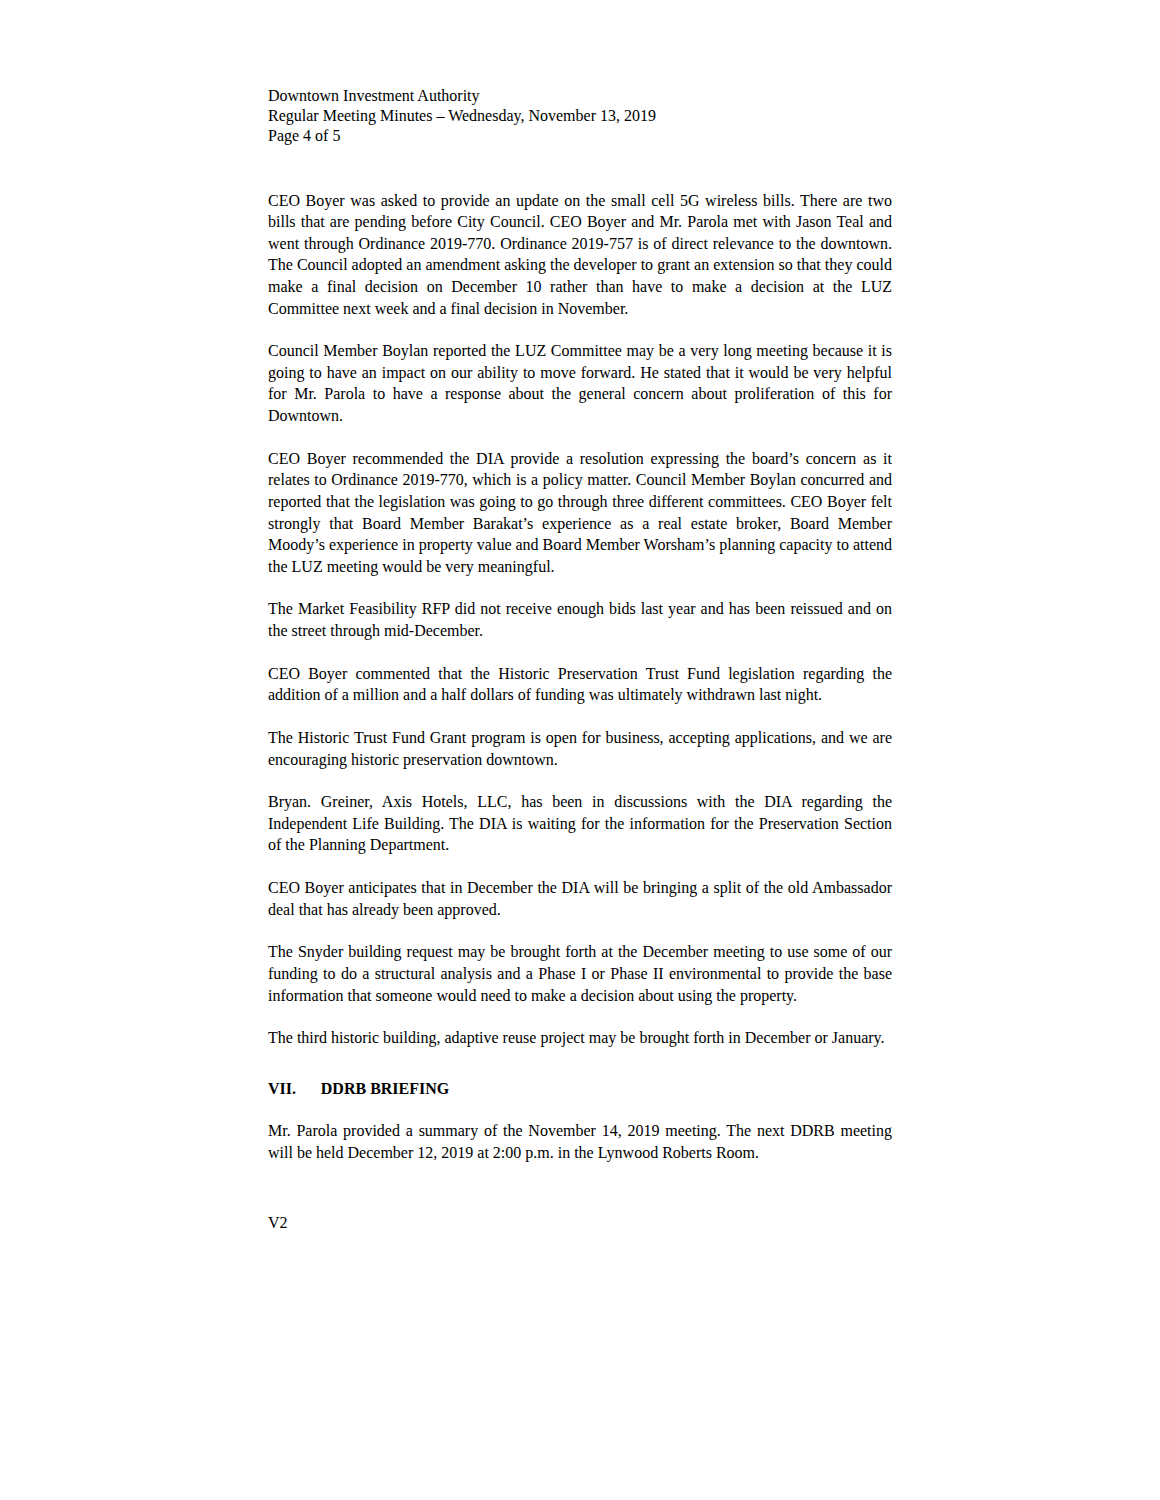Downtown Investment Authority
Regular Meeting Minutes – Wednesday, November 13, 2019
Page 4 of 5
CEO Boyer was asked to provide an update on the small cell 5G wireless bills. There are two bills that are pending before City Council. CEO Boyer and Mr. Parola met with Jason Teal and went through Ordinance 2019-770. Ordinance 2019-757 is of direct relevance to the downtown. The Council adopted an amendment asking the developer to grant an extension so that they could make a final decision on December 10 rather than have to make a decision at the LUZ Committee next week and a final decision in November.
Council Member Boylan reported the LUZ Committee may be a very long meeting because it is going to have an impact on our ability to move forward. He stated that it would be very helpful for Mr. Parola to have a response about the general concern about proliferation of this for Downtown.
CEO Boyer recommended the DIA provide a resolution expressing the board’s concern as it relates to Ordinance 2019-770, which is a policy matter. Council Member Boylan concurred and reported that the legislation was going to go through three different committees. CEO Boyer felt strongly that Board Member Barakat’s experience as a real estate broker, Board Member Moody’s experience in property value and Board Member Worsham’s planning capacity to attend the LUZ meeting would be very meaningful.
The Market Feasibility RFP did not receive enough bids last year and has been reissued and on the street through mid-December.
CEO Boyer commented that the Historic Preservation Trust Fund legislation regarding the addition of a million and a half dollars of funding was ultimately withdrawn last night.
The Historic Trust Fund Grant program is open for business, accepting applications, and we are encouraging historic preservation downtown.
Bryan. Greiner, Axis Hotels, LLC, has been in discussions with the DIA regarding the Independent Life Building. The DIA is waiting for the information for the Preservation Section of the Planning Department.
CEO Boyer anticipates that in December the DIA will be bringing a split of the old Ambassador deal that has already been approved.
The Snyder building request may be brought forth at the December meeting to use some of our funding to do a structural analysis and a Phase I or Phase II environmental to provide the base information that someone would need to make a decision about using the property.
The third historic building, adaptive reuse project may be brought forth in December or January.
VII. DDRB BRIEFING
Mr. Parola provided a summary of the November 14, 2019 meeting. The next DDRB meeting will be held December 12, 2019 at 2:00 p.m. in the Lynwood Roberts Room.
V2